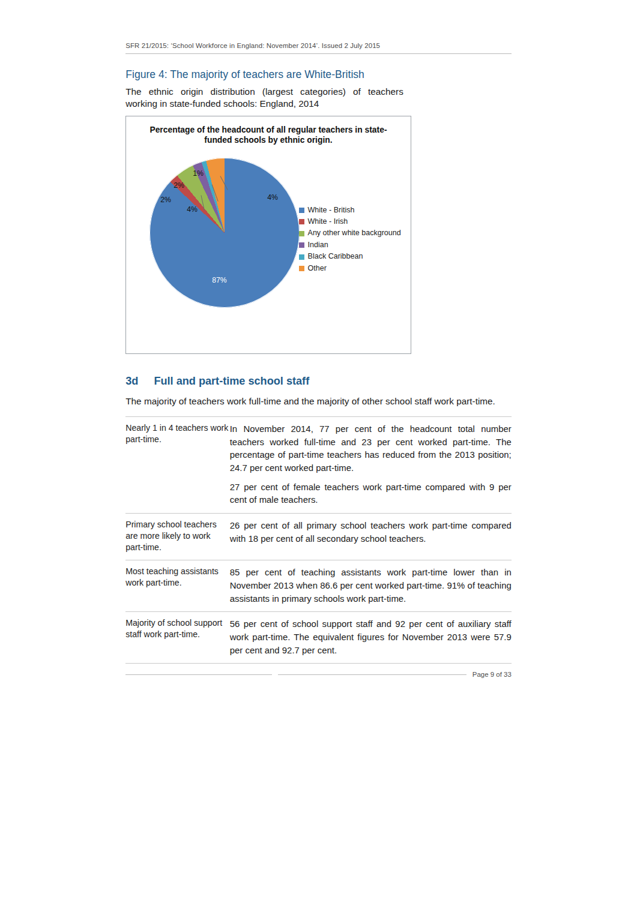SFR 21/2015: ‘School Workforce in England: November 2014’. Issued 2 July 2015
Figure 4: The majority of teachers are White-British
The ethnic origin distribution (largest categories) of teachers working in state-funded schools: England, 2014
Percentage of the headcount of all regular teachers in state-
funded schools by ethnic origin.
87%
4%
4%
2%
2%
1%
White - British
White - Irish
Any other white background
Indian
Black Caribbean
Other
3d Full and part-time school staff
The majority of teachers work full-time and the majority of other school staff work part-time.
| Nearly 1 in 4 teachers work part-time. | In November 2014, 77 per cent of the headcount total number teachers worked full-time and 23 per cent worked part-time. The percentage of part-time teachers has reduced from the 2013 position; 24.7 per cent worked part-time. 27 per cent of female teachers work part-time compared with 9 per cent of male teachers. |
| Primary school teachers are more likely to work part-time. | 26 per cent of all primary school teachers work part-time compared with 18 per cent of all secondary school teachers. |
| Most teaching assistants work part-time. | 85 per cent of teaching assistants work part-time lower than in November 2013 when 86.6 per cent worked part-time. 91% of teaching assistants in primary schools work part-time. |
| Majority of school support staff work part-time. | 56 per cent of school support staff and 92 per cent of auxiliary staff work part-time. The equivalent figures for November 2013 were 57.9 per cent and 92.7 per cent. |
Page 9 of 33